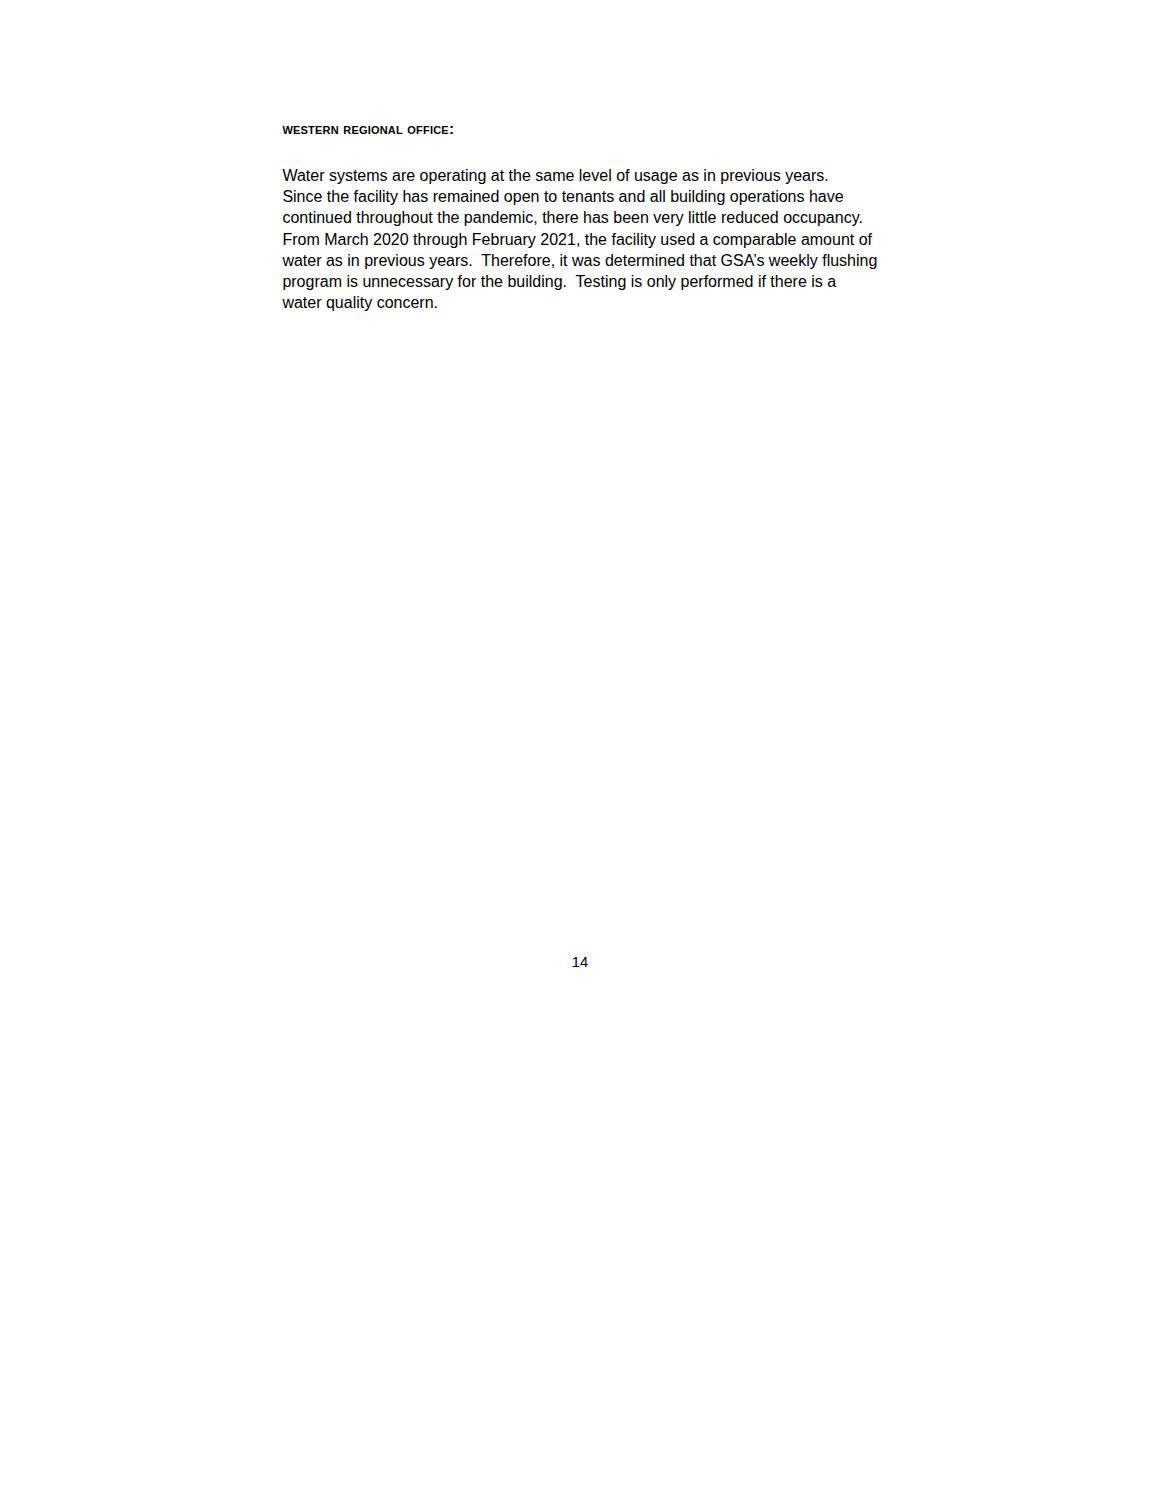Western Regional Office:
Water systems are operating at the same level of usage as in previous years. Since the facility has remained open to tenants and all building operations have continued throughout the pandemic, there has been very little reduced occupancy. From March 2020 through February 2021, the facility used a comparable amount of water as in previous years. Therefore, it was determined that GSA’s weekly flushing program is unnecessary for the building. Testing is only performed if there is a water quality concern.
14